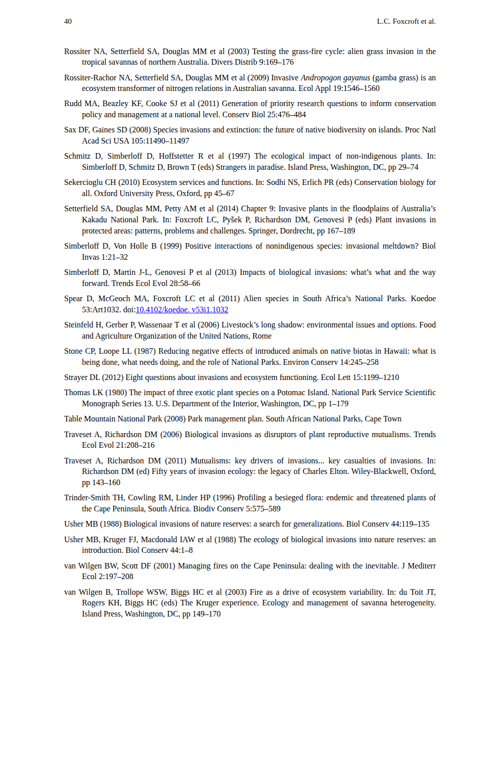40 L.C. Foxcroft et al.
Rossiter NA, Setterfield SA, Douglas MM et al (2003) Testing the grass-fire cycle: alien grass invasion in the tropical savannas of northern Australia. Divers Distrib 9:169–176
Rossiter-Rachor NA, Setterfield SA, Douglas MM et al (2009) Invasive Andropogon gayanus (gamba grass) is an ecosystem transformer of nitrogen relations in Australian savanna. Ecol Appl 19:1546–1560
Rudd MA, Beazley KF, Cooke SJ et al (2011) Generation of priority research questions to inform conservation policy and management at a national level. Conserv Biol 25:476–484
Sax DF, Gaines SD (2008) Species invasions and extinction: the future of native biodiversity on islands. Proc Natl Acad Sci USA 105:11490–11497
Schmitz D, Simberloff D, Hoffstetter R et al (1997) The ecological impact of non-indigenous plants. In: Simberloff D, Schmitz D, Brown T (eds) Strangers in paradise. Island Press, Washington, DC, pp 29–74
Sekercioglu CH (2010) Ecosystem services and functions. In: Sodhi NS, Erlich PR (eds) Conservation biology for all. Oxford University Press, Oxford, pp 45–67
Setterfield SA, Douglas MM, Petty AM et al (2014) Chapter 9: Invasive plants in the floodplains of Australia’s Kakadu National Park. In: Foxcroft LC, Pyšek P, Richardson DM, Genovesi P (eds) Plant invasions in protected areas: patterns, problems and challenges. Springer, Dordrecht, pp 167–189
Simberloff D, Von Holle B (1999) Positive interactions of nonindigenous species: invasional meltdown? Biol Invas 1:21–32
Simberloff D, Martin J-L, Genovesi P et al (2013) Impacts of biological invasions: what’s what and the way forward. Trends Ecol Evol 28:58–66
Spear D, McGeoch MA, Foxcroft LC et al (2011) Alien species in South Africa’s National Parks. Koedoe 53:Art1032. doi:10.4102/koedoe. v53i1.1032
Steinfeld H, Gerber P, Wassenaar T et al (2006) Livestock’s long shadow: environmental issues and options. Food and Agriculture Organization of the United Nations, Rome
Stone CP, Loope LL (1987) Reducing negative effects of introduced animals on native biotas in Hawaii: what is being done, what needs doing, and the role of National Parks. Environ Conserv 14:245–258
Strayer DL (2012) Eight questions about invasions and ecosystem functioning. Ecol Lett 15:1199–1210
Thomas LK (1980) The impact of three exotic plant species on a Potomac Island. National Park Service Scientific Monograph Series 13. U.S. Department of the Interior, Washington, DC, pp 1–179
Table Mountain National Park (2008) Park management plan. South African National Parks, Cape Town
Traveset A, Richardson DM (2006) Biological invasions as disruptors of plant reproductive mutualisms. Trends Ecol Evol 21:208–216
Traveset A, Richardson DM (2011) Mutualisms: key drivers of invasions... key casualties of invasions. In: Richardson DM (ed) Fifty years of invasion ecology: the legacy of Charles Elton. Wiley-Blackwell, Oxford, pp 143–160
Trinder-Smith TH, Cowling RM, Linder HP (1996) Profiling a besieged flora: endemic and threatened plants of the Cape Peninsula, South Africa. Biodiv Conserv 5:575–589
Usher MB (1988) Biological invasions of nature reserves: a search for generalizations. Biol Conserv 44:119–135
Usher MB, Kruger FJ, Macdonald IAW et al (1988) The ecology of biological invasions into nature reserves: an introduction. Biol Conserv 44:1–8
van Wilgen BW, Scott DF (2001) Managing fires on the Cape Peninsula: dealing with the inevitable. J Mediterr Ecol 2:197–208
van Wilgen B, Trollope WSW, Biggs HC et al (2003) Fire as a drive of ecosystem variability. In: du Toit JT, Rogers KH, Biggs HC (eds) The Kruger experience. Ecology and management of savanna heterogeneity. Island Press, Washington, DC, pp 149–170